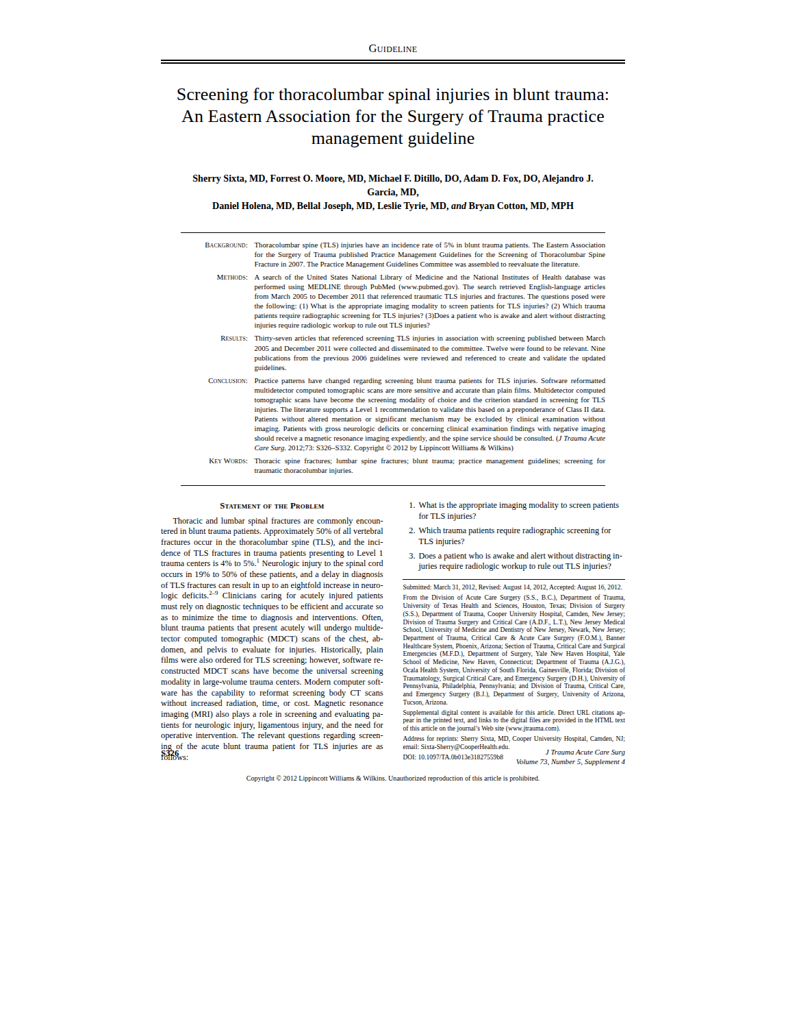Guideline
Screening for thoracolumbar spinal injuries in blunt trauma:
An Eastern Association for the Surgery of Trauma practice
management guideline
Sherry Sixta, MD, Forrest O. Moore, MD, Michael F. Ditillo, DO, Adam D. Fox, DO, Alejandro J. Garcia, MD,
Daniel Holena, MD, Bellal Joseph, MD, Leslie Tyrie, MD, and Bryan Cotton, MD, MPH
| Background: | Thoracolumbar spine (TLS) injuries have an incidence rate of 5% in blunt trauma patients. The Eastern Association for the Surgery of Trauma published Practice Management Guidelines for the Screening of Thoracolumbar Spine Fracture in 2007. The Practice Management Guidelines Committee was assembled to reevaluate the literature. |
| Methods: | A search of the United States National Library of Medicine and the National Institutes of Health database was performed using MEDLINE through PubMed (www.pubmed.gov). The search retrieved English-language articles from March 2005 to December 2011 that referenced traumatic TLS injuries and fractures. The questions posed were the following: (1) What is the appropriate imaging modality to screen patients for TLS injuries? (2) Which trauma patients require radiographic screening for TLS injuries? (3)Does a patient who is awake and alert without distracting injuries require radiologic workup to rule out TLS injuries? |
| Results: | Thirty-seven articles that referenced screening TLS injuries in association with screening published between March 2005 and December 2011 were collected and disseminated to the committee. Twelve were found to be relevant. Nine publications from the previous 2006 guidelines were reviewed and referenced to create and validate the updated guidelines. |
| Conclusion: | Practice patterns have changed regarding screening blunt trauma patients for TLS injuries. Software reformatted multidetector computed tomographic scans are more sensitive and accurate than plain films. Multidetector computed tomographic scans have become the screening modality of choice and the criterion standard in screening for TLS injuries. The literature supports a Level 1 recommendation to validate this based on a preponderance of Class II data. Patients without altered mentation or significant mechanism may be excluded by clinical examination without imaging. Patients with gross neurologic deficits or concerning clinical examination findings with negative imaging should receive a magnetic resonance imaging expediently, and the spine service should be consulted. ( J Trauma Acute Care Surg . 2012;73: S326–S332. Copyright © 2012 by Lippincott Williams & Wilkins) |
| Key Words: | Thoracic spine fractures; lumbar spine fractures; blunt trauma; practice management guidelines; screening for traumatic thoracolumbar injuries. |
Statement of the Problem
Thoracic and lumbar spinal fractures are commonly encountered in blunt trauma patients. Approximately 50% of all vertebral fractures occur in the thoracolumbar spine (TLS), and the incidence of TLS fractures in trauma patients presenting to Level 1 trauma centers is 4% to 5%.1 Neurologic injury to the spinal cord occurs in 19% to 50% of these patients, and a delay in diagnosis of TLS fractures can result in up to an eightfold increase in neurologic deficits.2–9 Clinicians caring for acutely injured patients must rely on diagnostic techniques to be efficient and accurate so as to minimize the time to diagnosis and interventions. Often, blunt trauma patients that present acutely will undergo multidetector computed tomographic (MDCT) scans of the chest, abdomen, and pelvis to evaluate for injuries. Historically, plain films were also ordered for TLS screening; however, software reconstructed MDCT scans have become the universal screening modality in large-volume trauma centers. Modern computer software has the capability to reformat screening body CT scans without increased radiation, time, or cost. Magnetic resonance imaging (MRI) also plays a role in screening and evaluating patients for neurologic injury, ligamentous injury, and the need for operative intervention. The relevant questions regarding screening of the acute blunt trauma patient for TLS injuries are as follows:
What is the appropriate imaging modality to screen patients for TLS injuries?
Which trauma patients require radiographic screening for TLS injuries?
Does a patient who is awake and alert without distracting injuries require radiologic workup to rule out TLS injuries?
Submitted: March 31, 2012, Revised: August 14, 2012, Accepted: August 16, 2012.
From the Division of Acute Care Surgery (S.S., B.C.), Department of Trauma, University of Texas Health and Sciences, Houston, Texas; Division of Surgery (S.S.), Department of Trauma, Cooper University Hospital, Camden, New Jersey; Division of Trauma Surgery and Critical Care (A.D.F., L.T.), New Jersey Medical School, University of Medicine and Dentistry of New Jersey, Newark, New Jersey; Department of Trauma, Critical Care & Acute Care Surgery (F.O.M.), Banner Healthcare System, Phoenix, Arizona; Section of Trauma, Critical Care and Surgical Emergencies (M.F.D.), Department of Surgery, Yale New Haven Hospital, Yale School of Medicine, New Haven, Connecticut; Department of Trauma (A.J.G.), Ocala Health System, University of South Florida, Gainesville, Florida; Division of Traumatology, Surgical Critical Care, and Emergency Surgery (D.H.), University of Pennsylvania, Philadelphia, Pennsylvania; and Division of Trauma, Critical Care, and Emergency Surgery (B.J.), Department of Surgery, University of Arizona, Tucson, Arizona.
Supplemental digital content is available for this article. Direct URL citations appear in the printed text, and links to the digital files are provided in the HTML text of this article on the journal’s Web site (www.jtrauma.com).
Address for reprints: Sherry Sixta, MD, Cooper University Hospital, Camden, NJ; email: Sixta-Sherry@CooperHealth.edu.
DOI: 10.1097/TA.0b013e31827559b8
S326 J Trauma Acute Care Surg
Volume 73, Number 5, Supplement 4
Copyright © 2012 Lippincott Williams & Wilkins. Unauthorized reproduction of this article is prohibited.